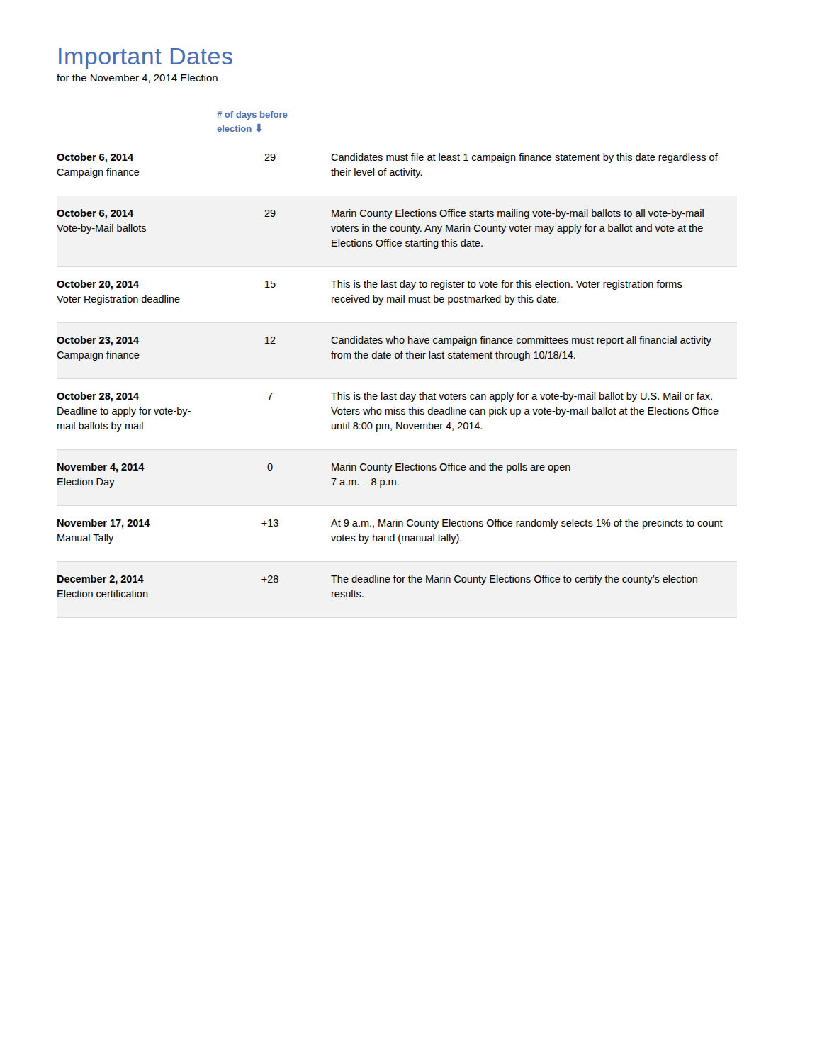Important Dates
for the November 4, 2014 Election
| | # of days before election ⬇ | |
| --- | --- | --- |
| October 6, 2014 Campaign finance | 29 | Candidates must file at least 1 campaign finance statement by this date regardless of their level of activity. |
| October 6, 2014 Vote-by-Mail ballots | 29 | Marin County Elections Office starts mailing vote-by-mail ballots to all vote-by-mail voters in the county. Any Marin County voter may apply for a ballot and vote at the Elections Office starting this date. |
| October 20, 2014 Voter Registration deadline | 15 | This is the last day to register to vote for this election. Voter registration forms received by mail must be postmarked by this date. |
| October 23, 2014 Campaign finance | 12 | Candidates who have campaign finance committees must report all financial activity from the date of their last statement through 10/18/14. |
| October 28, 2014 Deadline to apply for vote-by-mail ballots by mail | 7 | This is the last day that voters can apply for a vote-by-mail ballot by U.S. Mail or fax. Voters who miss this deadline can pick up a vote-by-mail ballot at the Elections Office until 8:00 pm, November 4, 2014. |
| November 4, 2014 Election Day | 0 | Marin County Elections Office and the polls are open 7 a.m. – 8 p.m. |
| November 17, 2014 Manual Tally | +13 | At 9 a.m., Marin County Elections Office randomly selects 1% of the precincts to count votes by hand (manual tally). |
| December 2, 2014 Election certification | +28 | The deadline for the Marin County Elections Office to certify the county’s election results. |